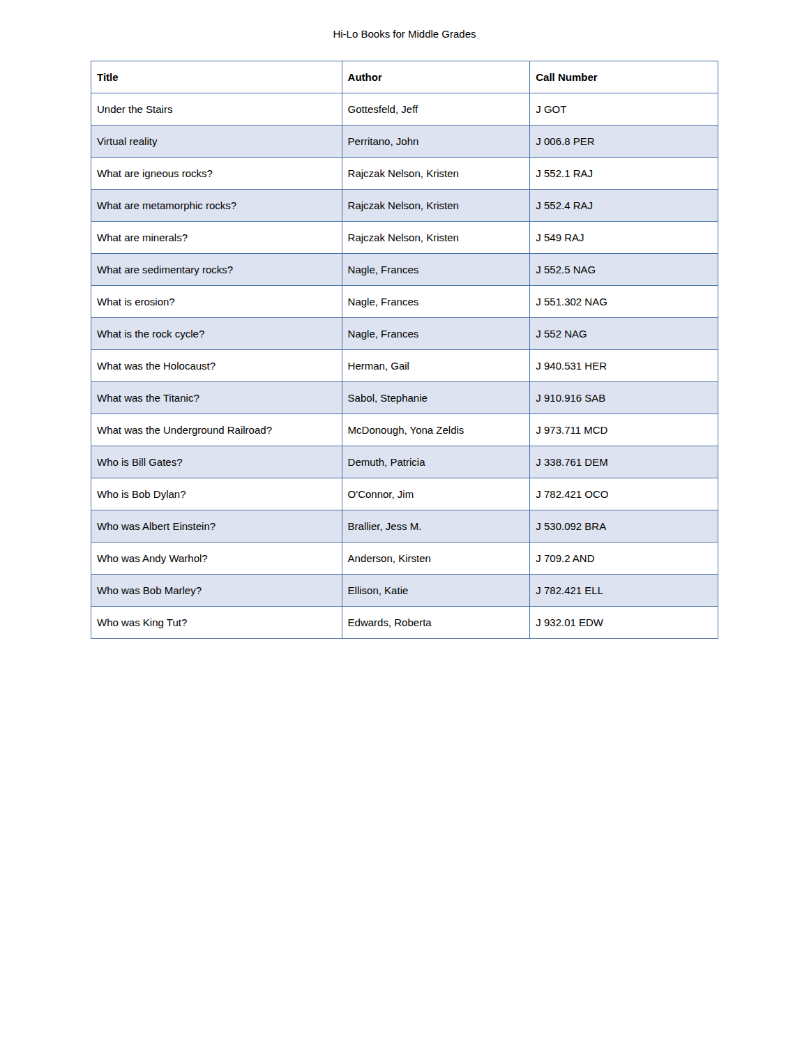Hi-Lo Books for Middle Grades
| Title | Author | Call Number |
| --- | --- | --- |
| Under the Stairs | Gottesfeld, Jeff | J GOT |
| Virtual reality | Perritano, John | J 006.8 PER |
| What are igneous rocks? | Rajczak Nelson, Kristen | J 552.1 RAJ |
| What are metamorphic rocks? | Rajczak Nelson, Kristen | J 552.4 RAJ |
| What are minerals? | Rajczak Nelson, Kristen | J 549 RAJ |
| What are sedimentary rocks? | Nagle, Frances | J 552.5 NAG |
| What is erosion? | Nagle, Frances | J 551.302 NAG |
| What is the rock cycle? | Nagle, Frances | J 552 NAG |
| What was the Holocaust? | Herman, Gail | J 940.531 HER |
| What was the Titanic? | Sabol, Stephanie | J 910.916 SAB |
| What was the Underground Railroad? | McDonough, Yona Zeldis | J 973.711 MCD |
| Who is Bill Gates? | Demuth, Patricia | J 338.761 DEM |
| Who is Bob Dylan? | O'Connor, Jim | J 782.421 OCO |
| Who was Albert Einstein? | Brallier, Jess M. | J 530.092 BRA |
| Who was Andy Warhol? | Anderson, Kirsten | J 709.2 AND |
| Who was Bob Marley? | Ellison, Katie | J 782.421 ELL |
| Who was King Tut? | Edwards, Roberta | J 932.01 EDW |